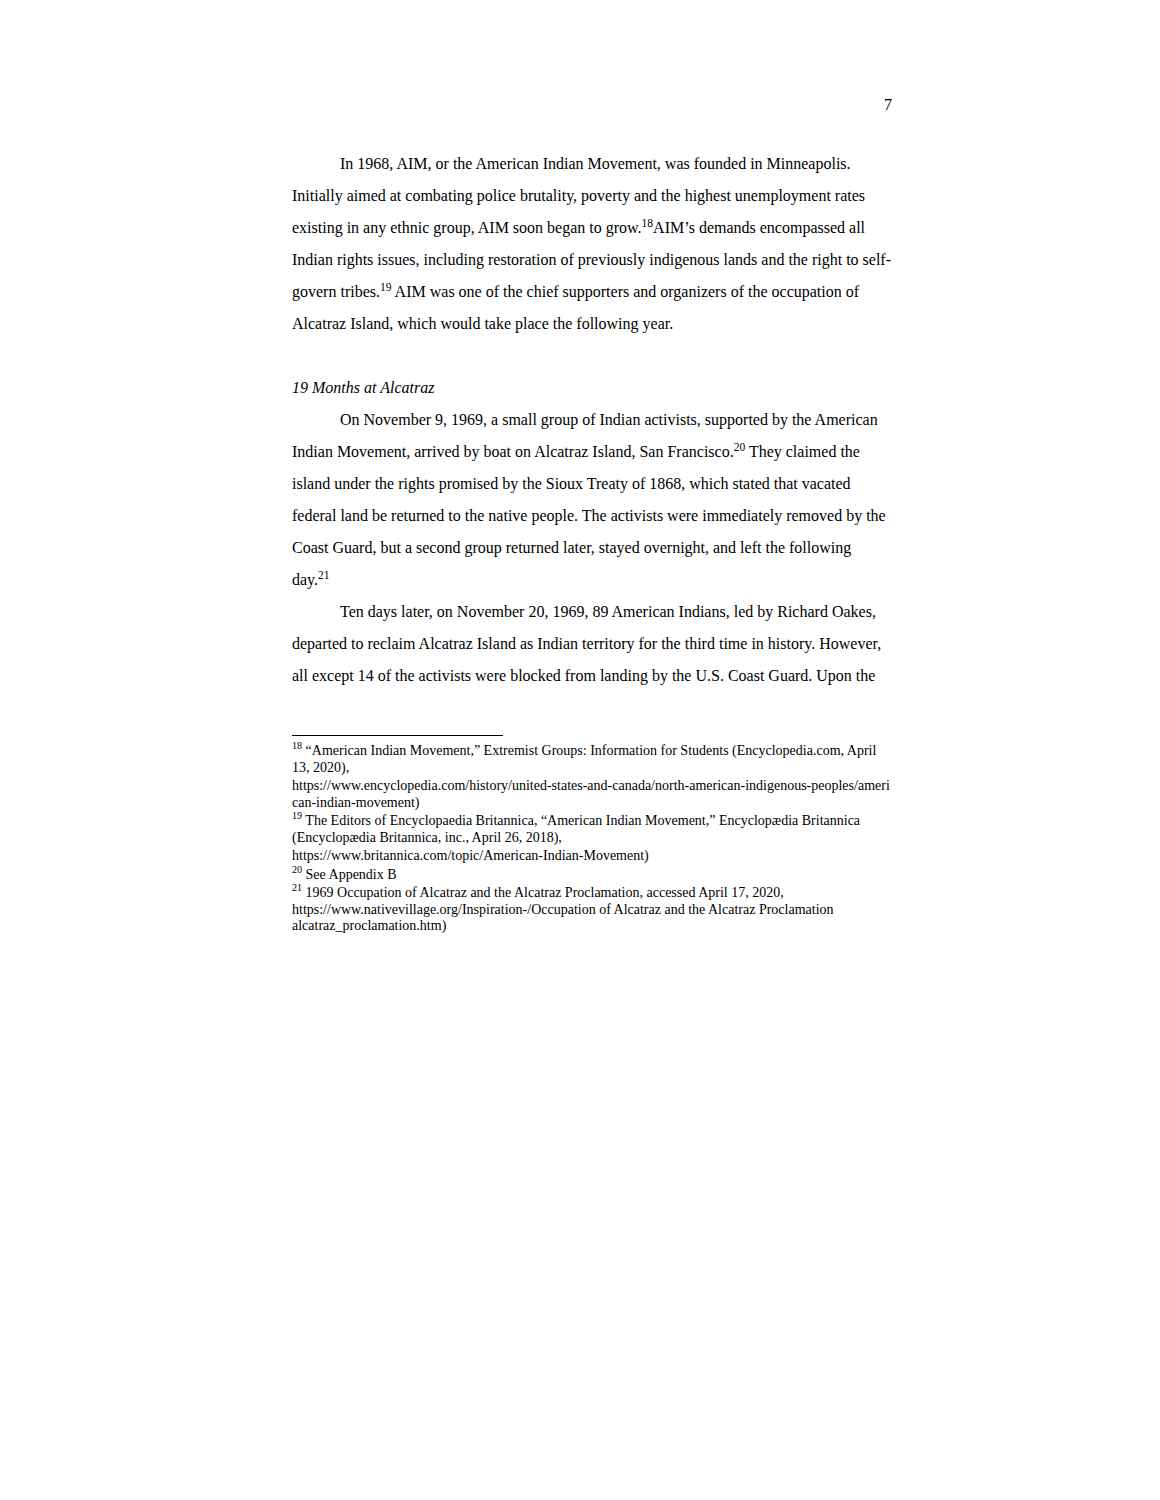7
In 1968, AIM, or the American Indian Movement, was founded in Minneapolis. Initially aimed at combating police brutality, poverty and the highest unemployment rates existing in any ethnic group, AIM soon began to grow.18AIM’s demands encompassed all Indian rights issues, including restoration of previously indigenous lands and the right to self-govern tribes.19 AIM was one of the chief supporters and organizers of the occupation of Alcatraz Island, which would take place the following year.
19 Months at Alcatraz
On November 9, 1969, a small group of Indian activists, supported by the American Indian Movement, arrived by boat on Alcatraz Island, San Francisco.20 They claimed the island under the rights promised by the Sioux Treaty of 1868, which stated that vacated federal land be returned to the native people. The activists were immediately removed by the Coast Guard, but a second group returned later, stayed overnight, and left the following day.21
Ten days later, on November 20, 1969, 89 American Indians, led by Richard Oakes, departed to reclaim Alcatraz Island as Indian territory for the third time in history. However, all except 14 of the activists were blocked from landing by the U.S. Coast Guard. Upon the
18 “American Indian Movement,” Extremist Groups: Information for Students (Encyclopedia.com, April 13, 2020),
https://www.encyclopedia.com/history/united-states-and-canada/north-american-indigenous-peoples/american-indian-movement)
19 The Editors of Encyclopaedia Britannica, “American Indian Movement,” Encyclopædia Britannica (Encyclopædia Britannica, inc., April 26, 2018),
https://www.britannica.com/topic/American-Indian-Movement)
20 See Appendix B
21 1969 Occupation of Alcatraz and the Alcatraz Proclamation, accessed April 17, 2020, https://www.nativevillage.org/Inspiration-/Occupation of Alcatraz and the Alcatraz Proclamation alcatraz_proclamation.htm)